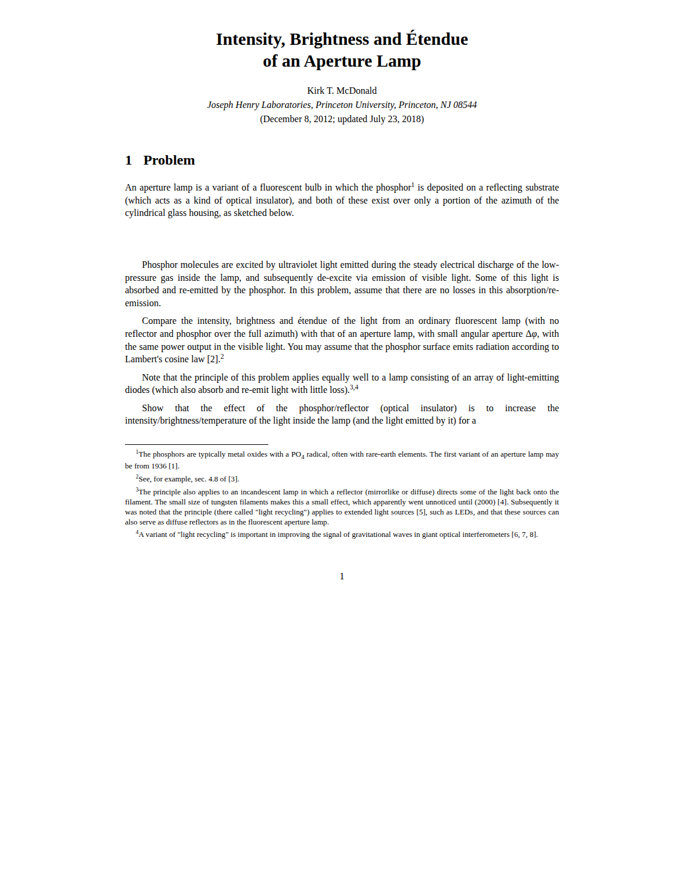Intensity, Brightness and Étendue
of an Aperture Lamp
Kirk T. McDonald
Joseph Henry Laboratories, Princeton University, Princeton, NJ 08544
(December 8, 2012; updated July 23, 2018)
1 Problem
An aperture lamp is a variant of a fluorescent bulb in which the phosphor1 is deposited on a reflecting substrate (which acts as a kind of optical insulator), and both of these exist over only a portion of the azimuth of the cylindrical glass housing, as sketched below.
Phosphor molecules are excited by ultraviolet light emitted during the steady electrical discharge of the low-pressure gas inside the lamp, and subsequently de-excite via emission of visible light. Some of this light is absorbed and re-emitted by the phosphor. In this problem, assume that there are no losses in this absorption/re-emission.
Compare the intensity, brightness and étendue of the light from an ordinary fluorescent lamp (with no reflector and phosphor over the full azimuth) with that of an aperture lamp, with small angular aperture Δφ, with the same power output in the visible light. You may assume that the phosphor surface emits radiation according to Lambert's cosine law [2].2
Note that the principle of this problem applies equally well to a lamp consisting of an array of light-emitting diodes (which also absorb and re-emit light with little loss).3,4
Show that the effect of the phosphor/reflector (optical insulator) is to increase the intensity/brightness/temperature of the light inside the lamp (and the light emitted by it) for a
1The phosphors are typically metal oxides with a PO4 radical, often with rare-earth elements. The first variant of an aperture lamp may be from 1936 [1].
2See, for example, sec. 4.8 of [3].
3The principle also applies to an incandescent lamp in which a reflector (mirrorlike or diffuse) directs some of the light back onto the filament. The small size of tungsten filaments makes this a small effect, which apparently went unnoticed until (2000) [4]. Subsequently it was noted that the principle (there called "light recycling") applies to extended light sources [5], such as LEDs, and that these sources can also serve as diffuse reflectors as in the fluorescent aperture lamp.
4A variant of "light recycling" is important in improving the signal of gravitational waves in giant optical interferometers [6, 7, 8].
1